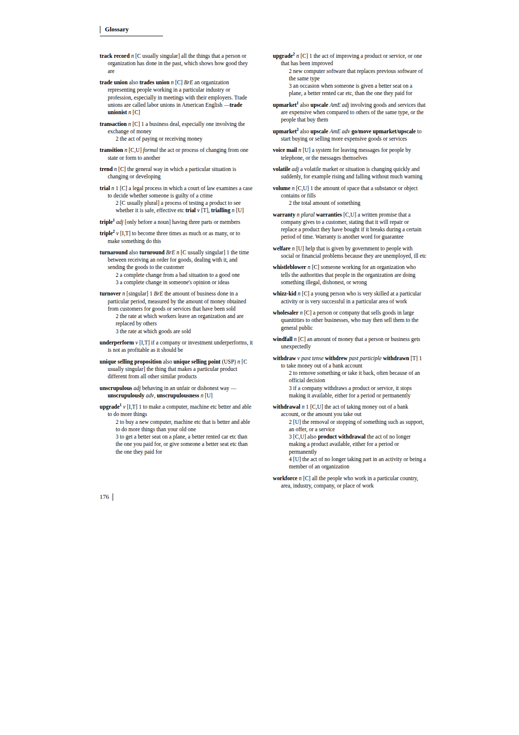Glossary
track record n [C usually singular] all the things that a person or organization has done in the past, which shows how good they are
trade union also trades union n [C] BrE an organization representing people working in a particular industry or profession, especially in meetings with their employers. Trade unions are called labor unions in American English —trade unionist n [C]
transaction n [C] 1 a business deal, especially one involving the exchange of money2 the act of paying or receiving money
transition n [C,U] formal the act or process of changing from one state or form to another
trend n [C] the general way in which a particular situation is changing or developing
trial n 1 [C] a legal process in which a court of law examines a case to decide whether someone is guilty of a crime2 [C usually plural] a process of testing a product to see whether it is safe, effective etc trial v [T], trialling n [U]
triple1 adj [only before a noun] having three parts or members
triple2 v [I,T] to become three times as much or as many, or to make something do this
turnaround also turnround BrE n [C usually singular] 1 the time between receiving an order for goods, dealing with it, and sending the goods to the customer2 a complete change from a bad situation to a good one 3 a complete change in someone's opinion or ideas
turnover n [singular] 1 BrE the amount of business done in a particular period, measured by the amount of money obtained from customers for goods or services that have been sold2 the rate at which workers leave an organization and are replaced by others 3 the rate at which goods are sold
underperform v [I,T] if a company or investment underperforms, it is not as profitable as it should be
unique selling proposition also unique selling point (USP) n [C usually singular] the thing that makes a particular product different from all other similar products
unscrupulous adj behaving in an unfair or dishonest way —unscrupulously adv, unscrupulousness n [U]
upgrade1 v [I,T] 1 to make a computer, machine etc better and able to do more things2 to buy a new computer, machine etc that is better and able to do more things than your old one 3 to get a better seat on a plane, a better rented car etc than the one you paid for, or give someone a better seat etc than the one they paid for
upgrade2 n [C] 1 the act of improving a product or service, or one that has been improved2 new computer software that replaces previous software of the same type 3 an occasion when someone is given a better seat on a plane, a better rented car etc, than the one they paid for
upmarket1 also upscale AmE adj involving goods and services that are expensive when compared to others of the same type, or the people that buy them
upmarket2 also upscale AmE adv go/move upmarket/upscale to start buying or selling more expensive goods or services
voice mail n [U] a system for leaving messages for people by telephone, or the messages themselves
volatile adj a volatile market or situation is changing quickly and suddenly, for example rising and falling without much warning
volume n [C,U] 1 the amount of space that a substance or object contains or fills2 the total amount of something
warranty n plural warranties [C,U] a written promise that a company gives to a customer, stating that it will repair or replace a product they have bought if it breaks during a certain period of time. Warranty is another word for guarantee
welfare n [U] help that is given by government to people with social or financial problems because they are unemployed, ill etc
whistleblower n [C] someone working for an organization who tells the authorities that people in the organization are doing something illegal, dishonest, or wrong
whizz-kid n [C] a young person who is very skilled at a particular activity or is very successful in a particular area of work
wholesaler n [C] a person or company that sells goods in large quanitities to other businesses, who may then sell them to the general public
windfall n [C] an amount of money that a person or business gets unexpectedly
withdraw v past tense withdrew past participle withdrawn [T] 1 to take money out of a bank account2 to remove something or take it back, often because of an official decision 3 if a company withdraws a product or service, it stops making it available, either for a period or permanently
withdrawal n 1 [C,U] the act of taking money out of a bank account, or the amount you take out2 [U] the removal or stopping of something such as support, an offer, or a service 3 [C,U] also product withdrawal the act of no longer making a product available, either for a period or permanently 4 [U] the act of no longer taking part in an activity or being a member of an organization
workforce n [C] all the people who work in a particular country, area, industry, company, or place of work
176